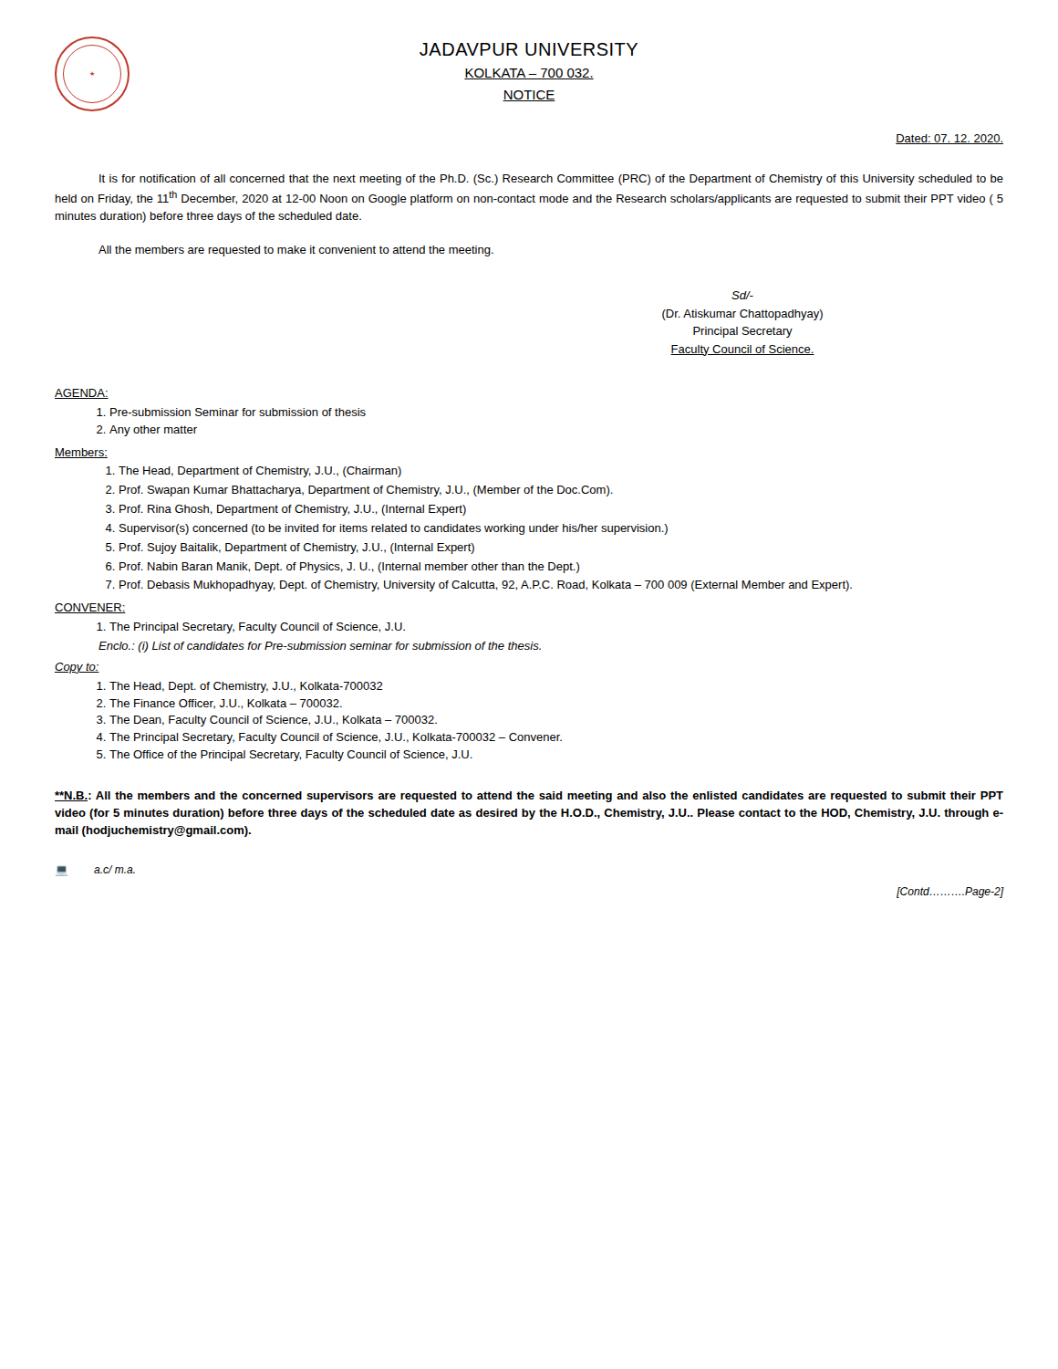★
JADAVPUR UNIVERSITY
KOLKATA – 700 032.
NOTICE
Dated: 07. 12. 2020.
It is for notification of all concerned that the next meeting of the Ph.D. (Sc.) Research Committee (PRC) of the Department of Chemistry of this University scheduled to be held on Friday, the 11th December, 2020 at 12-00 Noon on Google platform on non-contact mode and the Research scholars/applicants are requested to submit their PPT video ( 5 minutes duration) before three days of the scheduled date.
All the members are requested to make it convenient to attend the meeting.
Sd/-
(Dr. Atiskumar Chattopadhyay)
Principal Secretary
Faculty Council of Science.
AGENDA:
Pre-submission Seminar for submission of thesis
Any other matter
Members:
The Head, Department of Chemistry, J.U., (Chairman)
Prof. Swapan Kumar Bhattacharya, Department of Chemistry, J.U., (Member of the Doc.Com).
Prof. Rina Ghosh, Department of Chemistry, J.U., (Internal Expert)
Supervisor(s) concerned (to be invited for items related to candidates working under his/her supervision.)
Prof. Sujoy Baitalik, Department of Chemistry, J.U., (Internal Expert)
Prof. Nabin Baran Manik, Dept. of Physics, J. U., (Internal member other than the Dept.)
Prof. Debasis Mukhopadhyay, Dept. of Chemistry, University of Calcutta, 92, A.P.C. Road, Kolkata – 700 009 (External Member and Expert).
CONVENER:
The Principal Secretary, Faculty Council of Science, J.U.
Enclo.: (i) List of candidates for Pre-submission seminar for submission of the thesis.
Copy to:
The Head, Dept. of Chemistry, J.U., Kolkata-700032
The Finance Officer, J.U., Kolkata – 700032.
The Dean, Faculty Council of Science, J.U., Kolkata – 700032.
The Principal Secretary, Faculty Council of Science, J.U., Kolkata-700032 – Convener.
The Office of the Principal Secretary, Faculty Council of Science, J.U.
**N.B.: All the members and the concerned supervisors are requested to attend the said meeting and also the enlisted candidates are requested to submit their PPT video (for 5 minutes duration) before three days of the scheduled date as desired by the H.O.D., Chemistry, J.U.. Please contact to the HOD, Chemistry, J.U. through e-mail (hodjuchemistry@gmail.com).
💻a.c/ m.a.
[Contd……….Page-2]